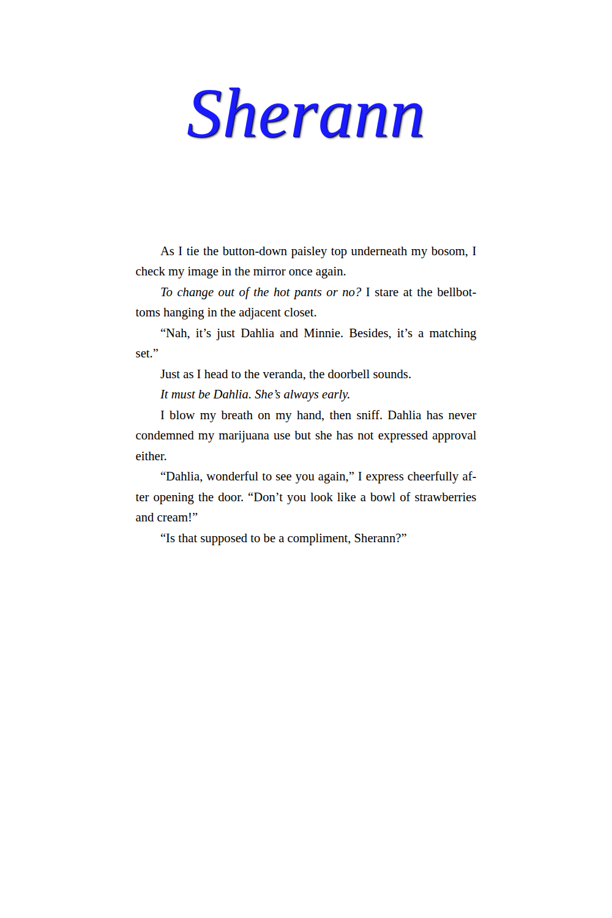Sherann
As I tie the button-down paisley top underneath my bosom, I check my image in the mirror once again.
To change out of the hot pants or no? I stare at the bellbottoms hanging in the adjacent closet.
“Nah, it’s just Dahlia and Minnie. Besides, it’s a matching set.”
Just as I head to the veranda, the doorbell sounds.
It must be Dahlia. She’s always early.
I blow my breath on my hand, then sniff. Dahlia has never condemned my marijuana use but she has not expressed approval either.
“Dahlia, wonderful to see you again,” I express cheerfully after opening the door. “Don’t you look like a bowl of strawberries and cream!”
“Is that supposed to be a compliment, Sherann?”